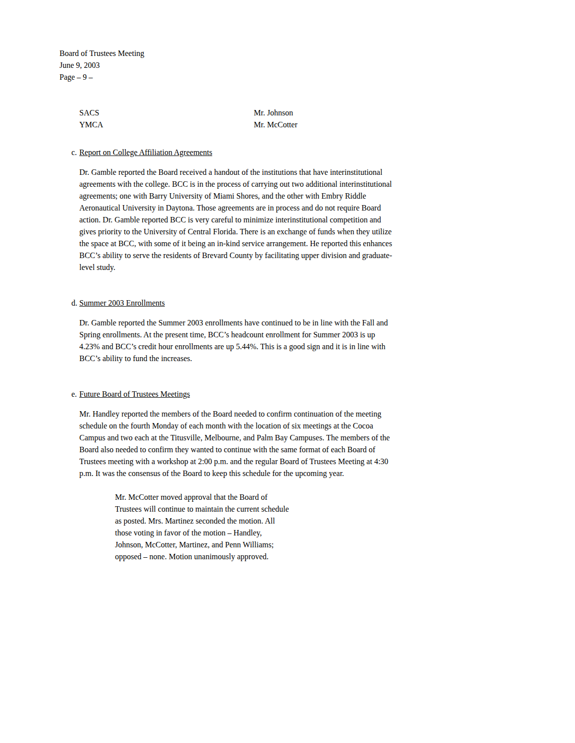Board of Trustees Meeting
June 9, 2003
Page – 9 –
SACS Mr. Johnson
YMCA Mr. McCotter
c.
Report on College Affiliation Agreements
Dr. Gamble reported the Board received a handout of the institutions that have interinstitutional agreements with the college. BCC is in the process of carrying out two additional interinstitutional agreements; one with Barry University of Miami Shores, and the other with Embry Riddle Aeronautical University in Daytona. Those agreements are in process and do not require Board action. Dr. Gamble reported BCC is very careful to minimize interinstitutional competition and gives priority to the University of Central Florida. There is an exchange of funds when they utilize the space at BCC, with some of it being an in-kind service arrangement. He reported this enhances BCC’s ability to serve the residents of Brevard County by facilitating upper division and graduate-level study.
d.
Summer 2003 Enrollments
Dr. Gamble reported the Summer 2003 enrollments have continued to be in line with the Fall and Spring enrollments. At the present time, BCC’s headcount enrollment for Summer 2003 is up 4.23% and BCC’s credit hour enrollments are up 5.44%. This is a good sign and it is in line with BCC’s ability to fund the increases.
e.
Future Board of Trustees Meetings
Mr. Handley reported the members of the Board needed to confirm continuation of the meeting schedule on the fourth Monday of each month with the location of six meetings at the Cocoa Campus and two each at the Titusville, Melbourne, and Palm Bay Campuses. The members of the Board also needed to confirm they wanted to continue with the same format of each Board of Trustees meeting with a workshop at 2:00 p.m. and the regular Board of Trustees Meeting at 4:30 p.m. It was the consensus of the Board to keep this schedule for the upcoming year.
Mr. McCotter moved approval that the Board of Trustees will continue to maintain the current schedule as posted. Mrs. Martinez seconded the motion. All those voting in favor of the motion – Handley, Johnson, McCotter, Martinez, and Penn Williams; opposed – none. Motion unanimously approved.